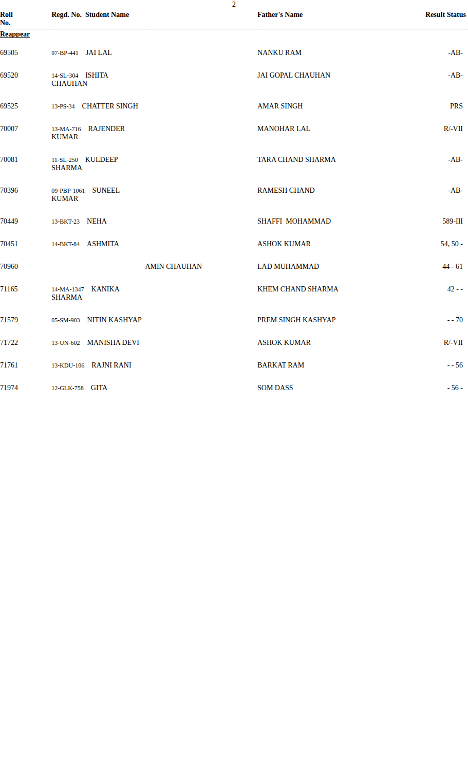2
| Roll No. | Regd. No. Student Name | | Father's Name | Result Status |
| --- | --- | --- | --- | --- |
| Reappear |
| 69505 | 97-BP-441 JAI LAL | | NANKU RAM | -AB- |
| 69520 | 14-SL-304 ISHITA CHAUHAN | | JAI GOPAL CHAUHAN | -AB- |
| 69525 | 13-PS-34 CHATTER SINGH | | AMAR SINGH | PRS |
| 70007 | 13-MA-716 RAJENDER KUMAR | | MANOHAR LAL | R/-VII |
| 70081 | 11-SL-250 KULDEEP SHARMA | | TARA CHAND SHARMA | -AB- |
| 70396 | 09-PBP-1061 SUNEEL KUMAR | | RAMESH CHAND | -AB- |
| 70449 | 13-BKT-23 NEHA | | SHAFFI MOHAMMAD | 589-III |
| 70451 | 14-BKT-84 ASHMITA | | ASHOK KUMAR | 54, 50 - |
| 70960 | | AMIN CHAUHAN | LAD MUHAMMAD | 44 - 61 |
| 71165 | 14-MA-1347 KANIKA SHARMA | | KHEM CHAND SHARMA | 42 - - |
| 71579 | 05-SM-903 NITIN KASHYAP | | PREM SINGH KASHYAP | - - 70 |
| 71722 | 13-UN-602 MANISHA DEVI | | ASHOK KUMAR | R/-VII |
| 71761 | 13-KDU-106 RAJNI RANI | | BARKAT RAM | - - 56 |
| 71974 | 12-GLK-758 GITA | | SOM DASS | - 56 - |